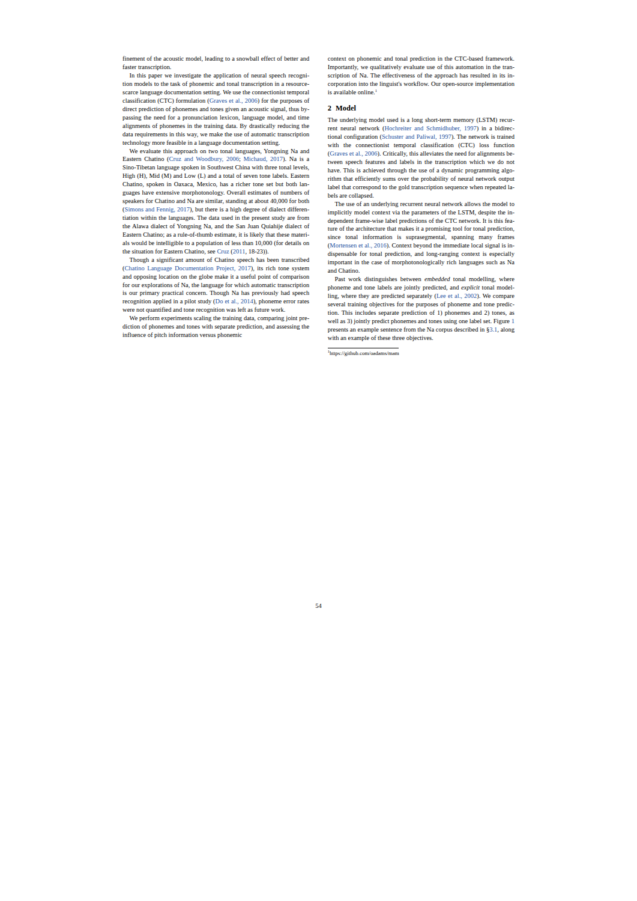finement of the acoustic model, leading to a snowball effect of better and faster transcription.
In this paper we investigate the application of neural speech recognition models to the task of phonemic and tonal transcription in a resource-scarce language documentation setting. We use the connectionist temporal classification (CTC) formulation (Graves et al., 2006) for the purposes of direct prediction of phonemes and tones given an acoustic signal, thus bypassing the need for a pronunciation lexicon, language model, and time alignments of phonemes in the training data. By drastically reducing the data requirements in this way, we make the use of automatic transcription technology more feasible in a language documentation setting.
We evaluate this approach on two tonal languages, Yongning Na and Eastern Chatino (Cruz and Woodbury, 2006; Michaud, 2017). Na is a Sino-Tibetan language spoken in Southwest China with three tonal levels, High (H), Mid (M) and Low (L) and a total of seven tone labels. Eastern Chatino, spoken in Oaxaca, Mexico, has a richer tone set but both languages have extensive morphotonology. Overall estimates of numbers of speakers for Chatino and Na are similar, standing at about 40,000 for both (Simons and Fennig, 2017), but there is a high degree of dialect differentiation within the languages. The data used in the present study are from the Alawa dialect of Yongning Na, and the San Juan Quiahije dialect of Eastern Chatino; as a rule-of-thumb estimate, it is likely that these materials would be intelligible to a population of less than 10,000 (for details on the situation for Eastern Chatino, see Cruz (2011, 18-23)).
Though a significant amount of Chatino speech has been transcribed (Chatino Language Documentation Project, 2017), its rich tone system and opposing location on the globe make it a useful point of comparison for our explorations of Na, the language for which automatic transcription is our primary practical concern. Though Na has previously had speech recognition applied in a pilot study (Do et al., 2014), phoneme error rates were not quantified and tone recognition was left as future work.
We perform experiments scaling the training data, comparing joint prediction of phonemes and tones with separate prediction, and assessing the influence of pitch information versus phonemic
context on phonemic and tonal prediction in the CTC-based framework. Importantly, we qualitatively evaluate use of this automation in the transcription of Na. The effectiveness of the approach has resulted in its incorporation into the linguist's workflow. Our open-source implementation is available online.1
2 Model
The underlying model used is a long short-term memory (LSTM) recurrent neural network (Hochreiter and Schmidhuber, 1997) in a bidirectional configuration (Schuster and Paliwal, 1997). The network is trained with the connectionist temporal classification (CTC) loss function (Graves et al., 2006). Critically, this alleviates the need for alignments between speech features and labels in the transcription which we do not have. This is achieved through the use of a dynamic programming algorithm that efficiently sums over the probability of neural network output label that correspond to the gold transcription sequence when repeated labels are collapsed.
The use of an underlying recurrent neural network allows the model to implicitly model context via the parameters of the LSTM, despite the independent frame-wise label predictions of the CTC network. It is this feature of the architecture that makes it a promising tool for tonal prediction, since tonal information is suprasegmental, spanning many frames (Mortensen et al., 2016). Context beyond the immediate local signal is indispensable for tonal prediction, and long-ranging context is especially important in the case of morphotonologically rich languages such as Na and Chatino.
Past work distinguishes between embedded tonal modelling, where phoneme and tone labels are jointly predicted, and explicit tonal modelling, where they are predicted separately (Lee et al., 2002). We compare several training objectives for the purposes of phoneme and tone prediction. This includes separate prediction of 1) phonemes and 2) tones, as well as 3) jointly predict phonemes and tones using one label set. Figure 1 presents an example sentence from the Na corpus described in §3.1, along with an example of these three objectives.
1https://github.com/oadams/mam
54